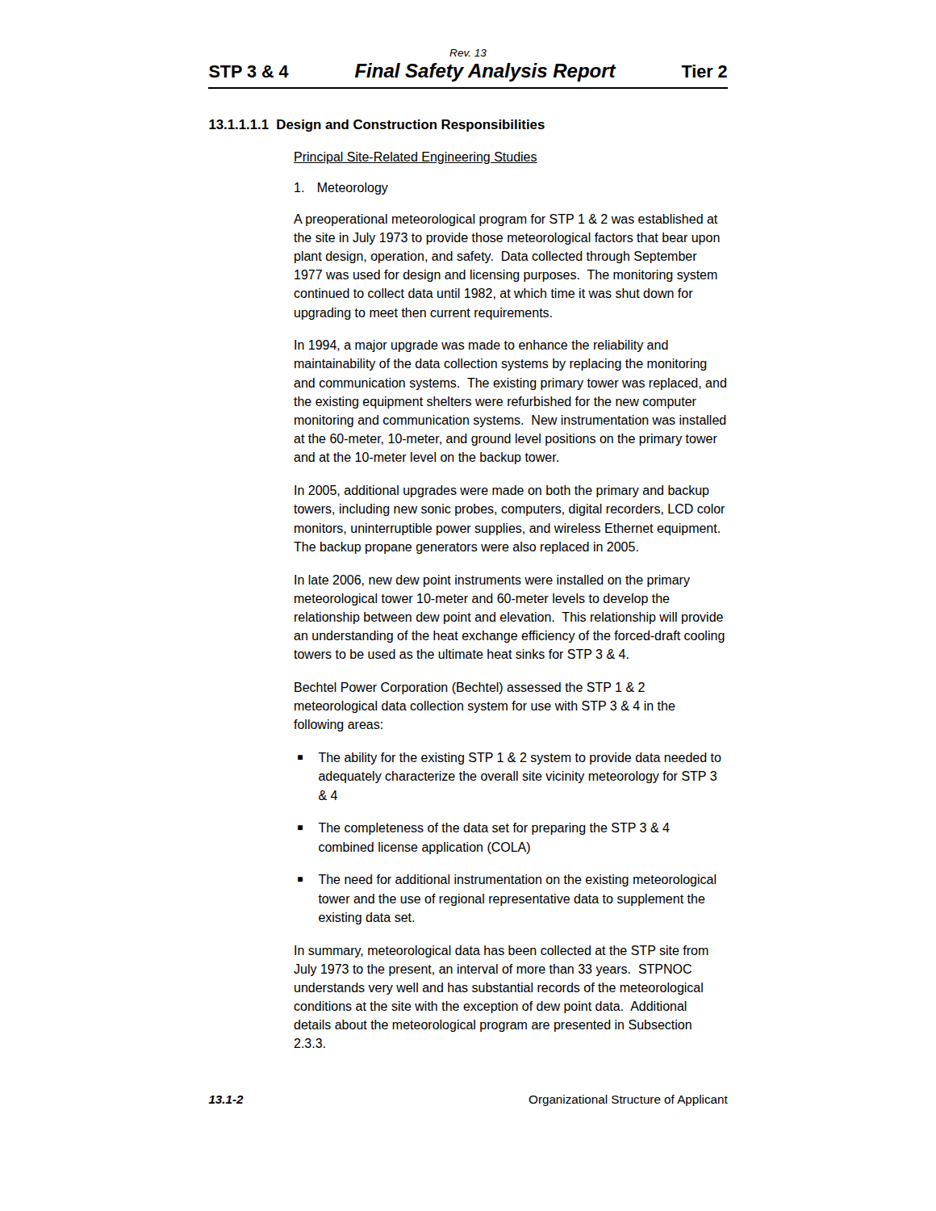Rev. 13
STP 3 & 4
Final Safety Analysis Report
Tier 2
13.1.1.1.1 Design and Construction Responsibilities
Principal Site-Related Engineering Studies
Meteorology
A preoperational meteorological program for STP 1 & 2 was established at the site in July 1973 to provide those meteorological factors that bear upon plant design, operation, and safety. Data collected through September 1977 was used for design and licensing purposes. The monitoring system continued to collect data until 1982, at which time it was shut down for upgrading to meet then current requirements.
In 1994, a major upgrade was made to enhance the reliability and maintainability of the data collection systems by replacing the monitoring and communication systems. The existing primary tower was replaced, and the existing equipment shelters were refurbished for the new computer monitoring and communication systems. New instrumentation was installed at the 60-meter, 10-meter, and ground level positions on the primary tower and at the 10-meter level on the backup tower.
In 2005, additional upgrades were made on both the primary and backup towers, including new sonic probes, computers, digital recorders, LCD color monitors, uninterruptible power supplies, and wireless Ethernet equipment. The backup propane generators were also replaced in 2005.
In late 2006, new dew point instruments were installed on the primary meteorological tower 10-meter and 60-meter levels to develop the relationship between dew point and elevation. This relationship will provide an understanding of the heat exchange efficiency of the forced-draft cooling towers to be used as the ultimate heat sinks for STP 3 & 4.
Bechtel Power Corporation (Bechtel) assessed the STP 1 & 2 meteorological data collection system for use with STP 3 & 4 in the following areas:
The ability for the existing STP 1 & 2 system to provide data needed to adequately characterize the overall site vicinity meteorology for STP 3 & 4
The completeness of the data set for preparing the STP 3 & 4 combined license application (COLA)
The need for additional instrumentation on the existing meteorological tower and the use of regional representative data to supplement the existing data set.
In summary, meteorological data has been collected at the STP site from July 1973 to the present, an interval of more than 33 years. STPNOC understands very well and has substantial records of the meteorological conditions at the site with the exception of dew point data. Additional details about the meteorological program are presented in Subsection 2.3.3.
13.1-2
Organizational Structure of Applicant